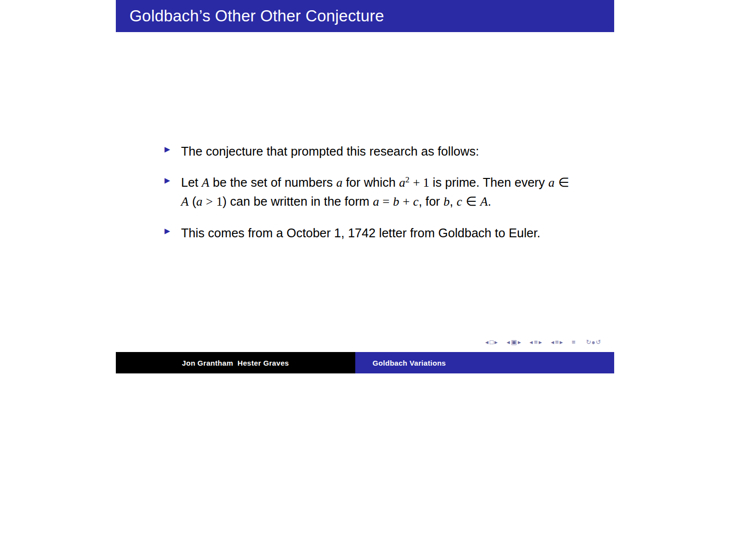Goldbach’s Other Other Conjecture
The conjecture that prompted this research as follows:
Let A be the set of numbers a for which a2 + 1 is prime. Then every a ∈ A (a > 1) can be written in the form a = b + c, for b, c ∈ A.
This comes from a October 1, 1742 letter from Goldbach to Euler.
◂□▸ ◂▣▸ ◂≡▸ ◂≡▸ ≡ ↻⦁↺
Jon Grantham Hester Graves
Goldbach Variations